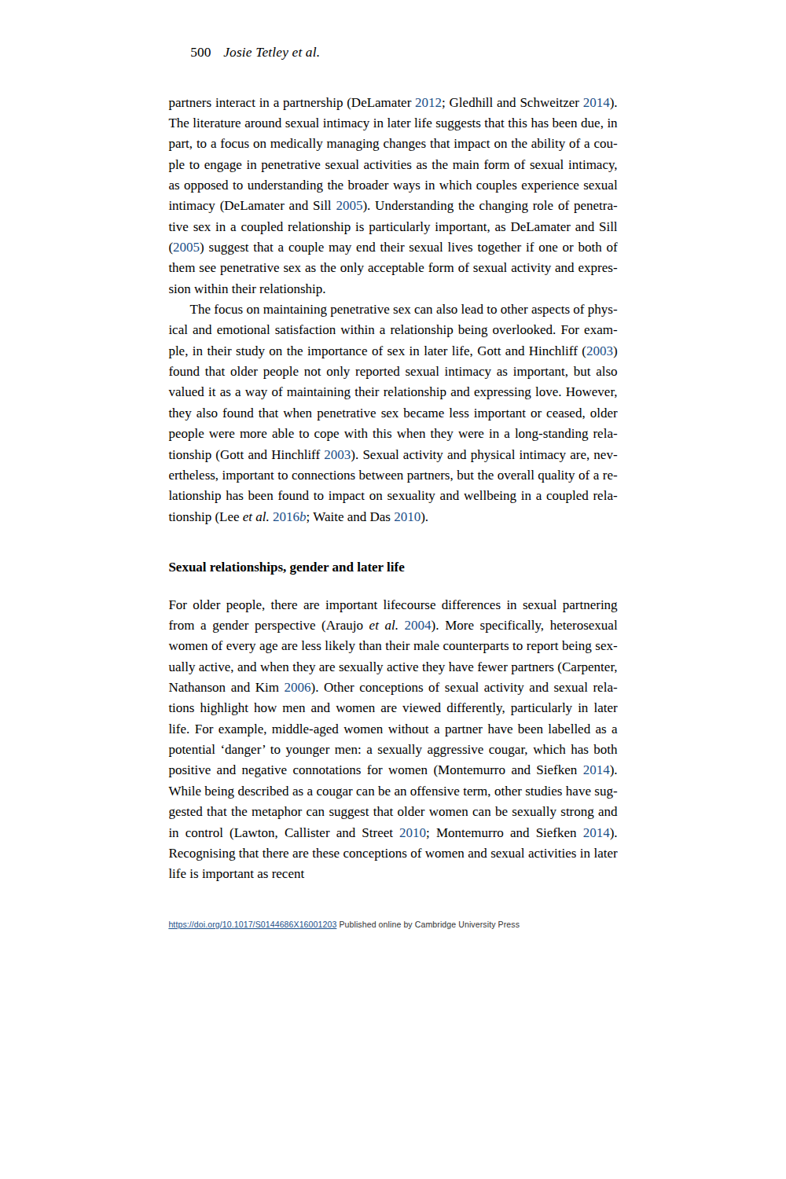500 Josie Tetley et al.
partners interact in a partnership (DeLamater 2012; Gledhill and Schweitzer 2014). The literature around sexual intimacy in later life suggests that this has been due, in part, to a focus on medically managing changes that impact on the ability of a couple to engage in penetrative sexual activities as the main form of sexual intimacy, as opposed to understanding the broader ways in which couples experience sexual intimacy (DeLamater and Sill 2005). Understanding the changing role of penetrative sex in a coupled relationship is particularly important, as DeLamater and Sill (2005) suggest that a couple may end their sexual lives together if one or both of them see penetrative sex as the only acceptable form of sexual activity and expression within their relationship.
The focus on maintaining penetrative sex can also lead to other aspects of physical and emotional satisfaction within a relationship being overlooked. For example, in their study on the importance of sex in later life, Gott and Hinchliff (2003) found that older people not only reported sexual intimacy as important, but also valued it as a way of maintaining their relationship and expressing love. However, they also found that when penetrative sex became less important or ceased, older people were more able to cope with this when they were in a long-standing relationship (Gott and Hinchliff 2003). Sexual activity and physical intimacy are, nevertheless, important to connections between partners, but the overall quality of a relationship has been found to impact on sexuality and wellbeing in a coupled relationship (Lee et al. 2016b; Waite and Das 2010).
Sexual relationships, gender and later life
For older people, there are important lifecourse differences in sexual partnering from a gender perspective (Araujo et al. 2004). More specifically, heterosexual women of every age are less likely than their male counterparts to report being sexually active, and when they are sexually active they have fewer partners (Carpenter, Nathanson and Kim 2006). Other conceptions of sexual activity and sexual relations highlight how men and women are viewed differently, particularly in later life. For example, middle-aged women without a partner have been labelled as a potential ‘danger’ to younger men: a sexually aggressive cougar, which has both positive and negative connotations for women (Montemurro and Siefken 2014). While being described as a cougar can be an offensive term, other studies have suggested that the metaphor can suggest that older women can be sexually strong and in control (Lawton, Callister and Street 2010; Montemurro and Siefken 2014). Recognising that there are these conceptions of women and sexual activities in later life is important as recent
https://doi.org/10.1017/S0144686X16001203 Published online by Cambridge University Press